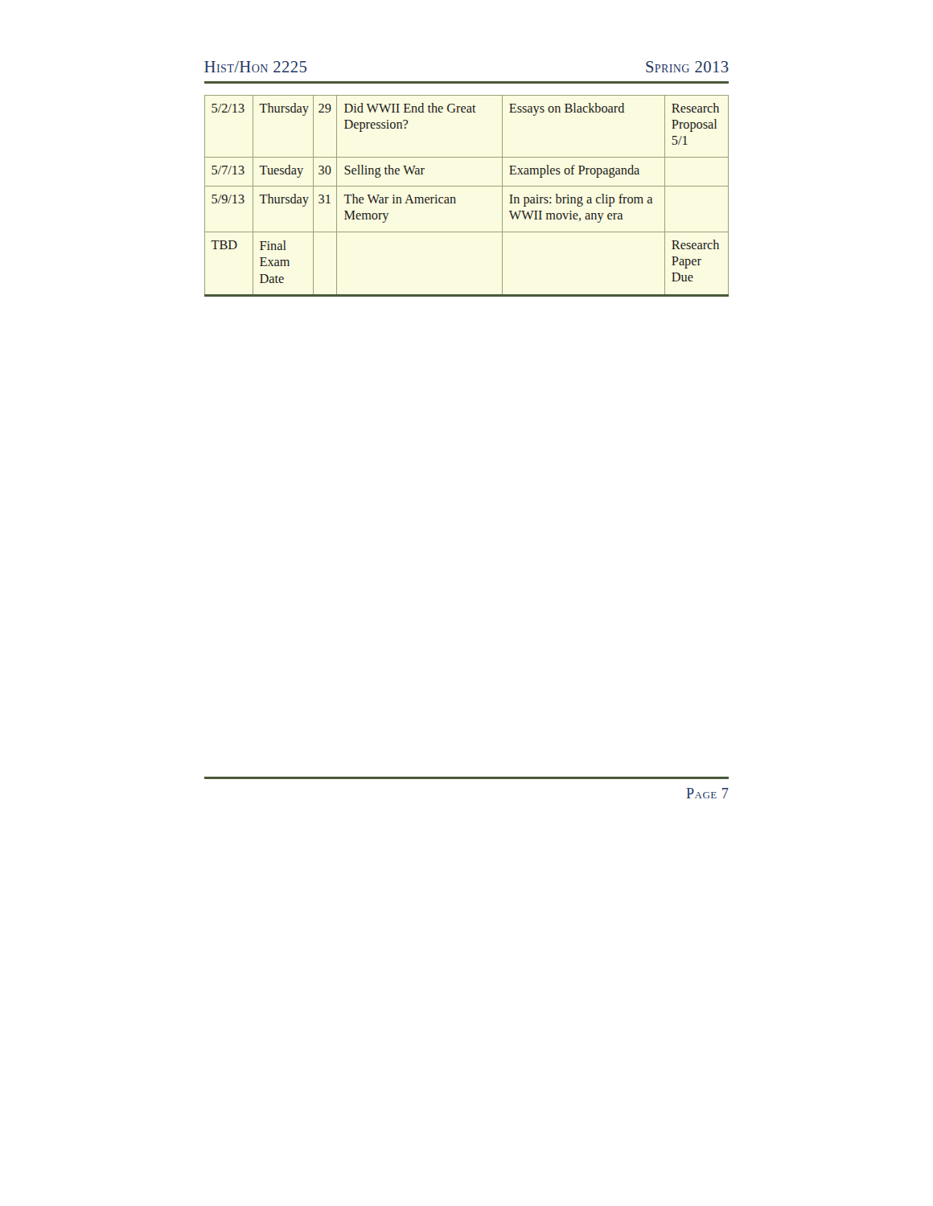Hist/Hon 2225
Spring 2013
| 5/2/13 | Thursday | 29 | Did WWII End the Great Depression? | Essays on Blackboard | Research Proposal 5/1 |
| 5/7/13 | Tuesday | 30 | Selling the War | Examples of Propaganda | |
| 5/9/13 | Thursday | 31 | The War in American Memory | In pairs: bring a clip from a WWII movie, any era | |
| TBD | Final Exam Date | | | | Research Paper Due |
Page 7